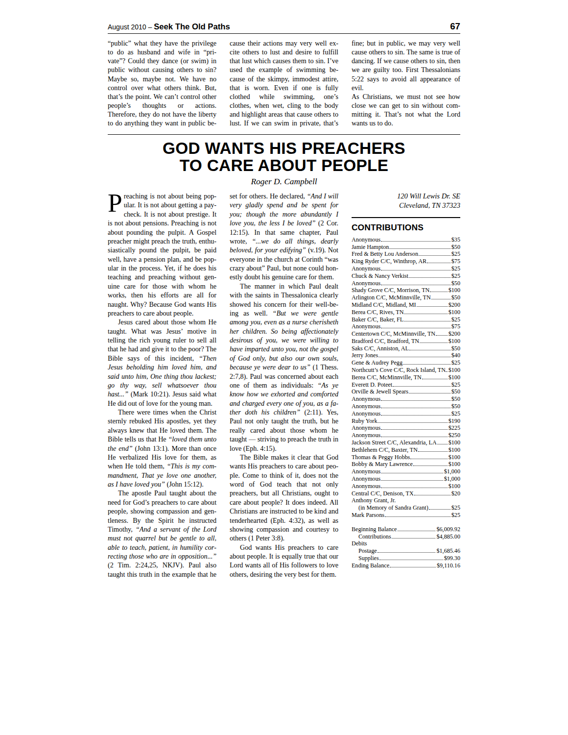August 2010 – Seek The Old Paths
67
“public” what they have the privilege to do as husband and wife in “private”? Could they dance (or swim) in public without causing others to sin? Maybe so, maybe not. We have no control over what others think. But, that’s the point. We can’t control other people’s thoughts or actions. Therefore, they do not have the liberty to do anything they want in public because their actions may very well excite others to lust and desire to fulfill that lust which causes them to sin. I’ve used the example of swimming because of the skimpy, immodest attire, that is worn. Even if one is fully clothed while swimming, one’s clothes, when wet, cling to the body and highlight areas that cause others to lust. If we can swim in private, that’s fine; but in public, we may very well cause others to sin. The same is true of dancing. If we cause others to sin, then we are guilty too. First Thessalonians 5:22 says to avoid all appearance of evil.
As Christians, we must not see how close we can get to sin without committing it. That’s not what the Lord wants us to do.
God Wants His Preachers
To Care About People
Roger D. Campbell
Preaching is not about being popular. It is not about getting a paycheck. It is not about prestige. It is not about pensions. Preaching is not about pounding the pulpit. A Gospel preacher might preach the truth, enthusiastically pound the pulpit, be paid well, have a pension plan, and be popular in the process. Yet, if he does his teaching and preaching without genuine care for those with whom he works, then his efforts are all for naught. Why? Because God wants His preachers to care about people.
Jesus cared about those whom He taught. What was Jesus’ motive in telling the rich young ruler to sell all that he had and give it to the poor? The Bible says of this incident, “Then Jesus beholding him loved him, and said unto him, One thing thou lackest; go thy way, sell whatsoever thou hast...” (Mark 10:21). Jesus said what He did out of love for the young man.
There were times when the Christ sternly rebuked His apostles, yet they always knew that He loved them. The Bible tells us that He “loved them unto the end” (John 13:1). More than once He verbalized His love for them, as when He told them, “This is my commandment, That ye love one another, as I have loved you” (John 15:12).
The apostle Paul taught about the need for God’s preachers to care about people, showing compassion and gentleness. By the Spirit he instructed Timothy, “And a servant of the Lord must not quarrel but be gentle to all, able to teach, patient, in humility correcting those who are in opposition...” (2 Tim. 2:24,25, NKJV). Paul also taught this truth in the example that he set for others. He declared, “And I will very gladly spend and be spent for you; though the more abundantly I love you, the less I be loved” (2 Cor. 12:15). In that same chapter, Paul wrote, “...we do all things, dearly beloved, for your edifying” (v.19). Not everyone in the church at Corinth “was crazy about” Paul, but none could honestly doubt his genuine care for them.
The manner in which Paul dealt with the saints in Thessalonica clearly showed his concern for their well-being as well. “But we were gentle among you, even as a nurse cherisheth her children. So being affectionately desirous of you, we were willing to have imparted unto you, not the gospel of God only, but also our own souls, because ye were dear to us” (1 Thess. 2:7,8). Paul was concerned about each one of them as individuals: “As ye know how we exhorted and comforted and charged every one of you, as a father doth his children” (2:11). Yes, Paul not only taught the truth, but he really cared about those whom he taught — striving to preach the truth in love (Eph. 4:15).
The Bible makes it clear that God wants His preachers to care about people. Come to think of it, does not the word of God teach that not only preachers, but all Christians, ought to care about people? It does indeed. All Christians are instructed to be kind and tenderhearted (Eph. 4:32), as well as showing compassion and courtesy to others (1 Peter 3:8).
God wants His preachers to care about people. It is equally true that our Lord wants all of His followers to love others, desiring the very best for them.
120 Will Lewis Dr. SE
Cleveland, TN 37323
CONTRIBUTIONS
Anonymous $35
Jamie Hampton $50
Fred & Betty Lou Anderson $25
King Ryder C/C, Winthrop, AR $75
Anonymous $25
Chuck & Nancy Verkist $25
Anonymous $50
Shady Grove C/C, Morrison, TN $100
Arlington C/C, McMinnville, TN $50
Midland C/C, Midland, MI $200
Berea C/C, Rives, TN $100
Baker C/C, Baker, FL $25
Anonymous $75
Centertown C/C, McMinnville, TN $200
Bradford C/C, Bradford, TN $100
Saks C/C, Anniston, AL $50
Jerry Jones $40
Gene & Audrey Pegg $25
Northcutt’s Cove C/C, Rock Island, TN $100
Berea C/C, McMinnville, TN $100
Everett D. Poteet $25
Orville & Jewell Spears $50
Anonymous $50
Anonymous $50
Anonymous $25
Ruby York $190
Anonymous $225
Anonymous $250
Jackson Street C/C, Alexandria, LA $100
Bethlehem C/C, Baxter, TN $100
Thomas & Peggy Hobbs $100
Bobby & Mary Lawrence $100
Anonymous $1,000
Anonymous $1,000
Anonymous $100
Central C/C, Denison, TX $20
Anthony Grant, Jr.
(in Memory of Sandra Grant) $25
Mark Parsons $25
Beginning Balance $6,009.92
Contributions $4,885.00
Debits
Postage $1,685.46
Supplies $99.30
Ending Balance $9,110.16